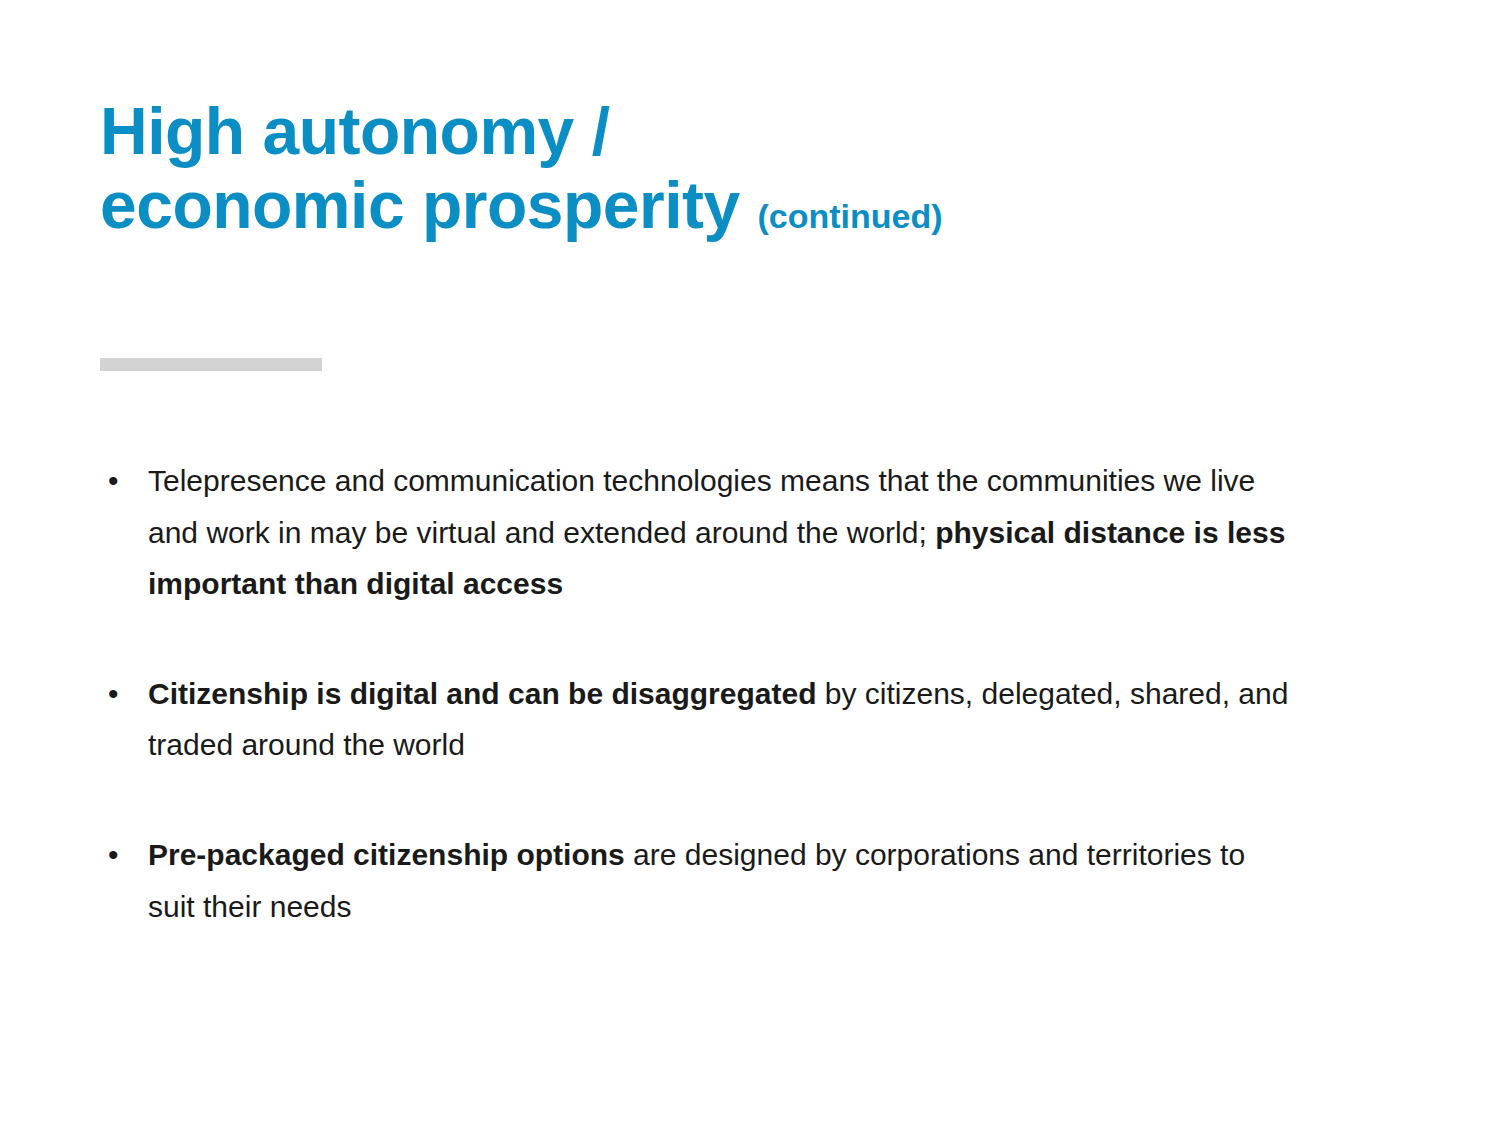High autonomy /
economic prosperity (continued)
Telepresence and communication technologies means that the communities we live and work in may be virtual and extended around the world; physical distance is less important than digital access
Citizenship is digital and can be disaggregated by citizens, delegated, shared, and traded around the world
Pre-packaged citizenship options are designed by corporations and territories to suit their needs